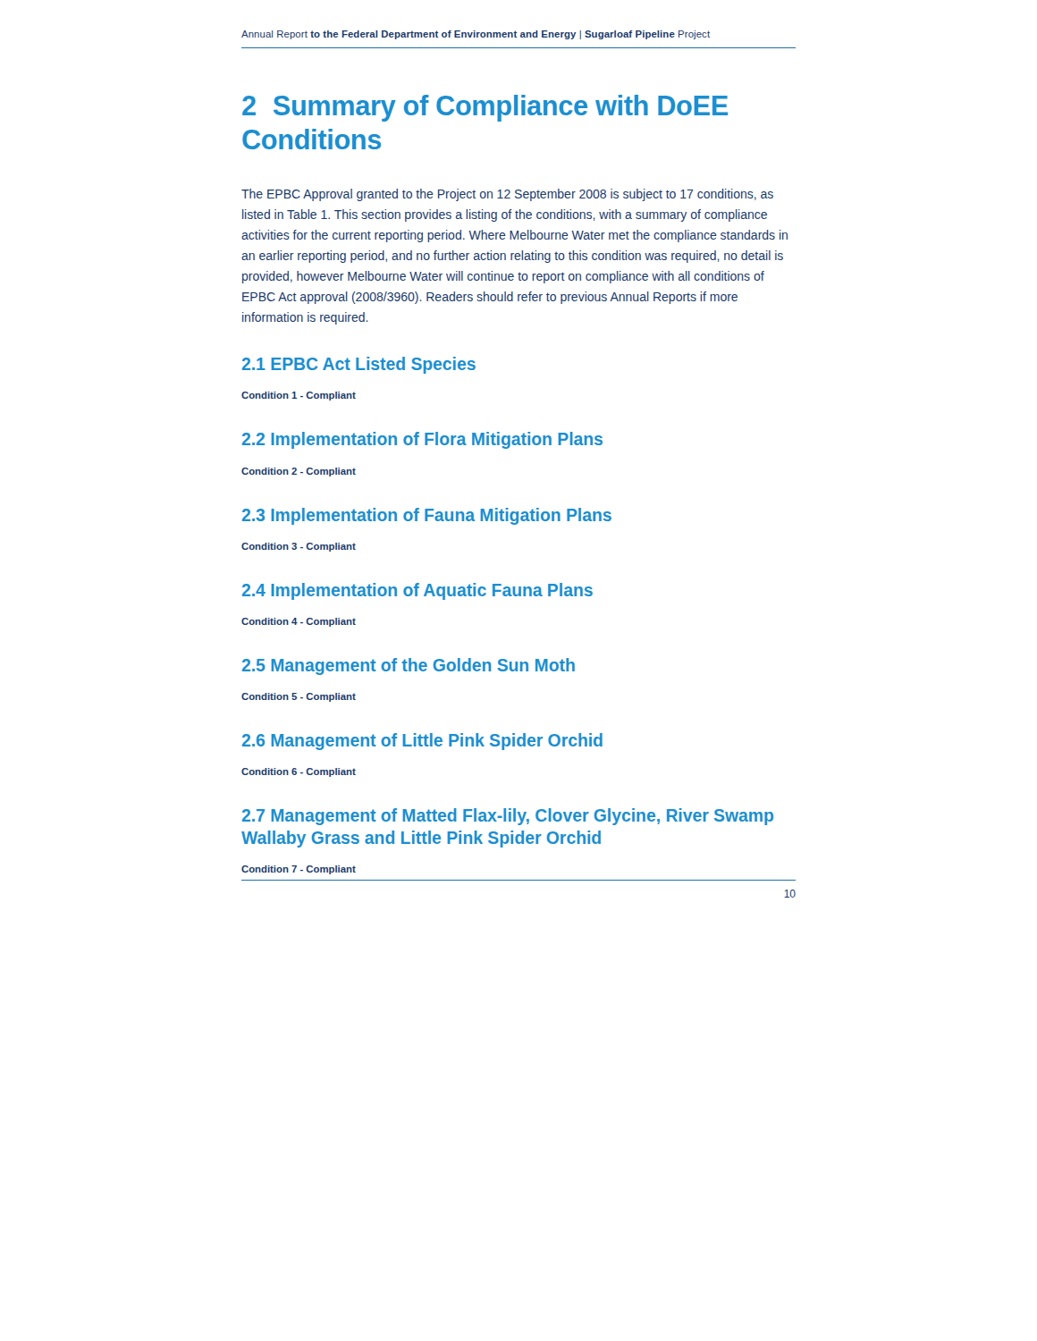Annual Report to the Federal Department of Environment and Energy | Sugarloaf Pipeline Project
2 Summary of Compliance with DoEE Conditions
The EPBC Approval granted to the Project on 12 September 2008 is subject to 17 conditions, as listed in Table 1. This section provides a listing of the conditions, with a summary of compliance activities for the current reporting period. Where Melbourne Water met the compliance standards in an earlier reporting period, and no further action relating to this condition was required, no detail is provided, however Melbourne Water will continue to report on compliance with all conditions of EPBC Act approval (2008/3960). Readers should refer to previous Annual Reports if more information is required.
2.1 EPBC Act Listed Species
Condition 1 - Compliant
2.2 Implementation of Flora Mitigation Plans
Condition 2 - Compliant
2.3 Implementation of Fauna Mitigation Plans
Condition 3 - Compliant
2.4 Implementation of Aquatic Fauna Plans
Condition 4 - Compliant
2.5 Management of the Golden Sun Moth
Condition 5 - Compliant
2.6 Management of Little Pink Spider Orchid
Condition 6 - Compliant
2.7 Management of Matted Flax-lily, Clover Glycine, River Swamp Wallaby Grass and Little Pink Spider Orchid
Condition 7 - Compliant
10